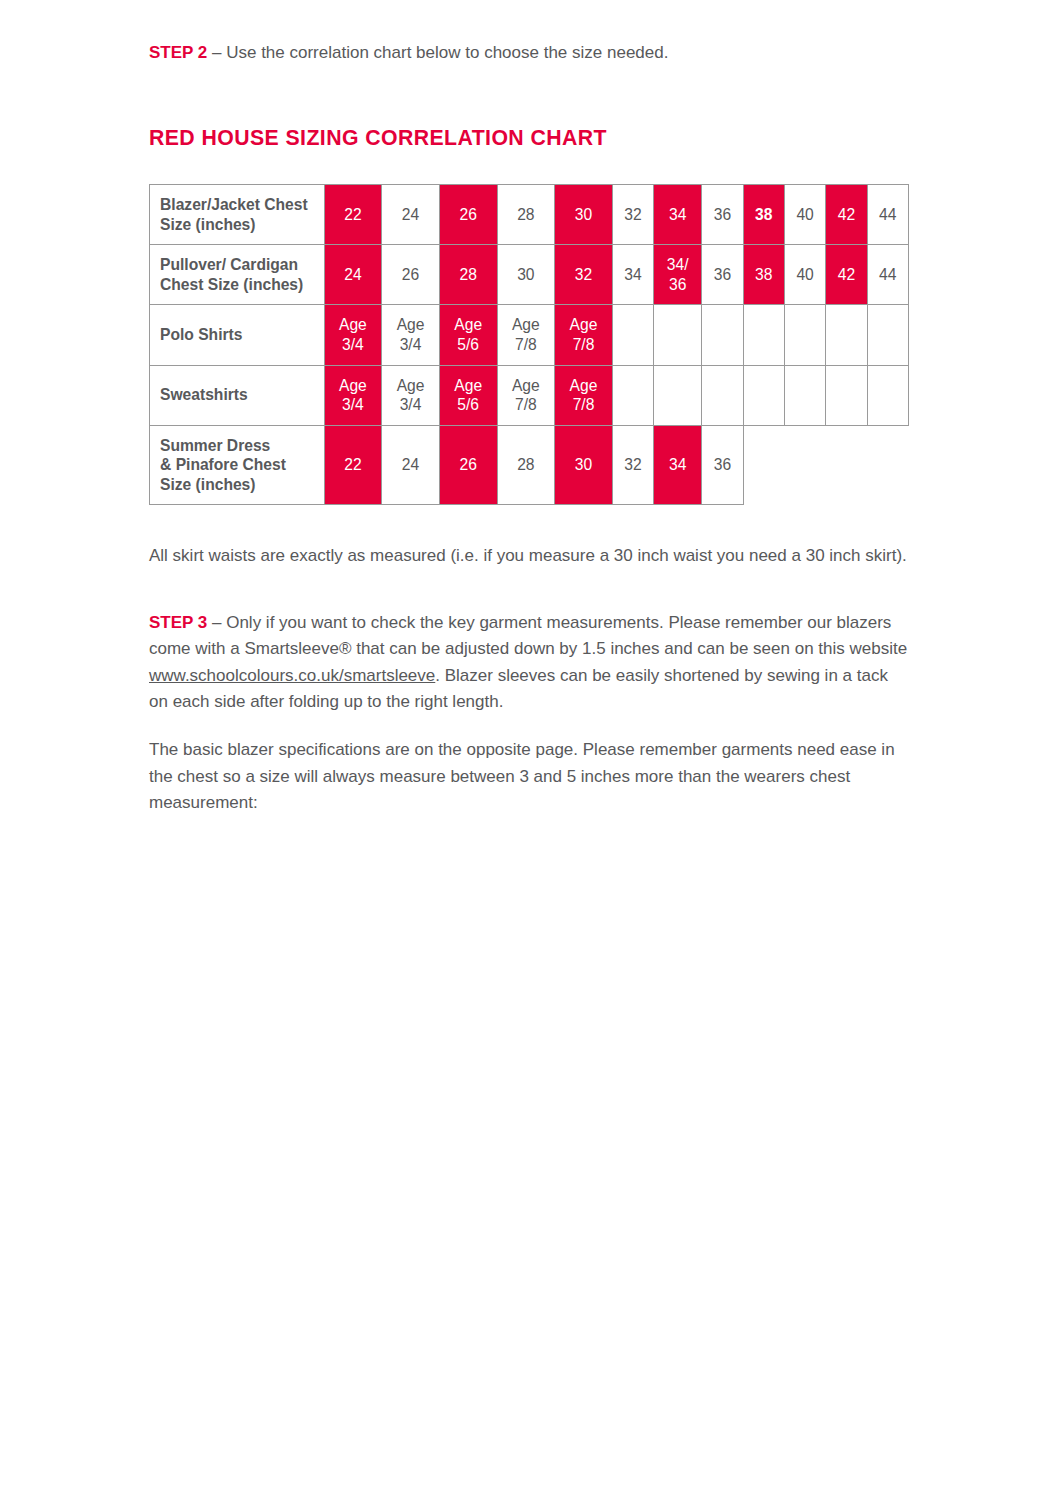STEP 2 – Use the correlation chart below to choose the size needed.
Red House Sizing Correlation Chart
| Blazer/Jacket Chest Size (inches) | 22 | 24 | 26 | 28 | 30 | 32 | 34 | 36 | 38 | 40 | 42 | 44 |
| Pullover/ Cardigan Chest Size (inches) | 24 | 26 | 28 | 30 | 32 | 34 | 34/ 36 | 36 | 38 | 40 | 42 | 44 |
| Polo Shirts | Age 3/4 | Age 3/4 | Age 5/6 | Age 7/8 | Age 7/8 | | | | | | | |
| Sweatshirts | Age 3/4 | Age 3/4 | Age 5/6 | Age 7/8 | Age 7/8 | | | | | | | |
| Summer Dress & Pinafore Chest Size (inches) | 22 | 24 | 26 | 28 | 30 | 32 | 34 | 36 | | | | |
All skirt waists are exactly as measured (i.e. if you measure a 30 inch waist you need a 30 inch skirt).
STEP 3 – Only if you want to check the key garment measurements. Please remember our blazers come with a Smartsleeve® that can be adjusted down by 1.5 inches and can be seen on this website www.schoolcolours.co.uk/smartsleeve. Blazer sleeves can be easily shortened by sewing in a tack on each side after folding up to the right length.
The basic blazer specifications are on the opposite page. Please remember garments need ease in the chest so a size will always measure between 3 and 5 inches more than the wearers chest measurement: